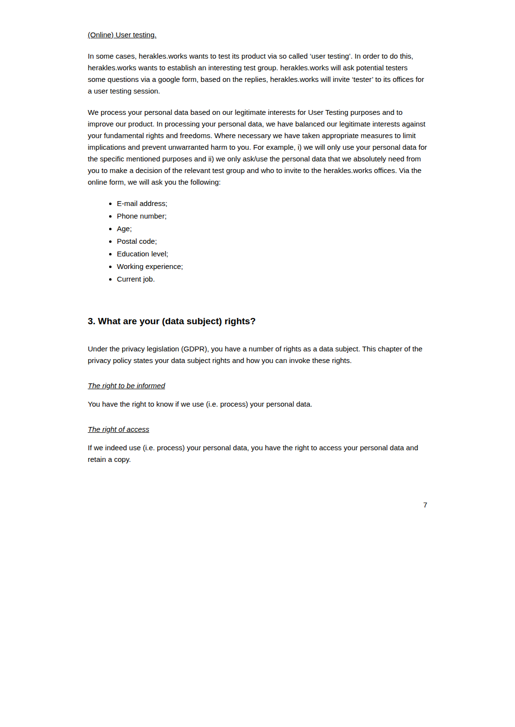(Online) User testing.
In some cases, herakles.works wants to test its product via so called ‘user testing’. In order to do this, herakles.works wants to establish an interesting test group. herakles.works will ask potential testers some questions via a google form, based on the replies, herakles.works will invite ‘tester’ to its offices for a user testing session.
We process your personal data based on our legitimate interests for User Testing purposes and to improve our product. In processing your personal data, we have balanced our legitimate interests against your fundamental rights and freedoms. Where necessary we have taken appropriate measures to limit implications and prevent unwarranted harm to you. For example, i) we will only use your personal data for the specific mentioned purposes and ii) we only ask/use the personal data that we absolutely need from you to make a decision of the relevant test group and who to invite to the herakles.works offices. Via the online form, we will ask you the following:
E-mail address;
Phone number;
Age;
Postal code;
Education level;
Working experience;
Current job.
3. What are your (data subject) rights?
Under the privacy legislation (GDPR), you have a number of rights as a data subject. This chapter of the privacy policy states your data subject rights and how you can invoke these rights.
The right to be informed
You have the right to know if we use (i.e. process) your personal data.
The right of access
If we indeed use (i.e. process) your personal data, you have the right to access your personal data and retain a copy.
7